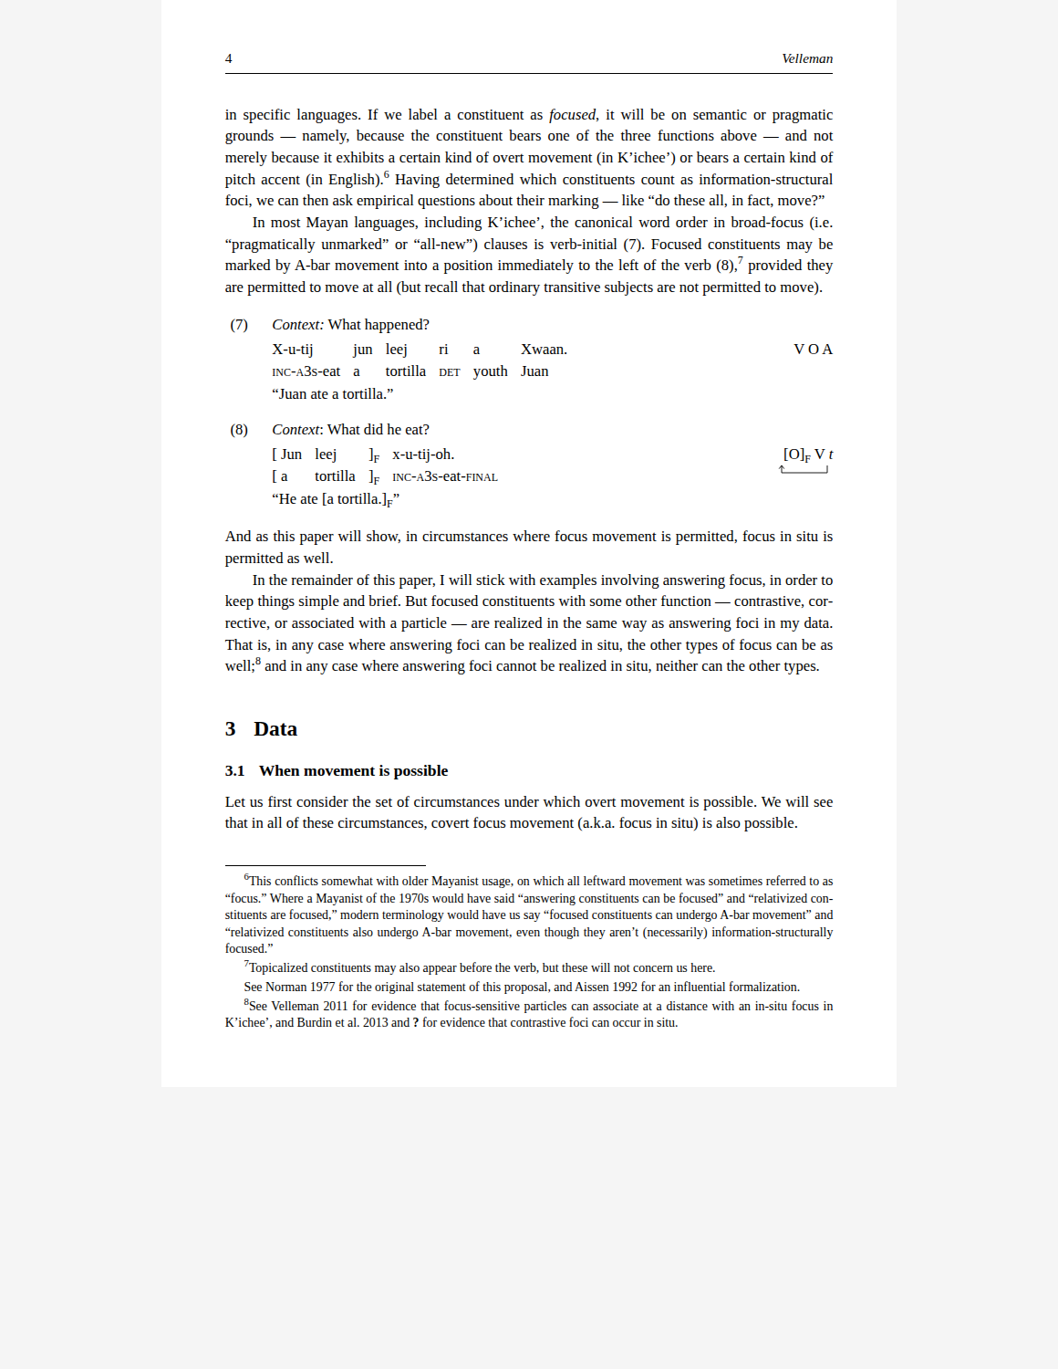4 Velleman
in specific languages. If we label a constituent as focused, it will be on semantic or pragmatic grounds — namely, because the constituent bears one of the three functions above — and not merely because it exhibits a certain kind of overt movement (in K’ichee’) or bears a certain kind of pitch accent (in English).6 Having determined which constituents count as information-structural foci, we can then ask empirical questions about their marking — like “do these all, in fact, move?”
In most Mayan languages, including K’ichee’, the canonical word order in broad-focus (i.e. “pragmatically unmarked” or “all-new”) clauses is verb-initial (7). Focused constituents may be marked by A-bar movement into a position immediately to the left of the verb (8),7 provided they are permitted to move at all (but recall that ordinary transitive subjects are not permitted to move).
(7)
Context: What happened?
V O A
| X-u-tij | jun | leej | ri | a | Xwaan. |
| inc - a3s -eat | a | tortilla | det | youth | Juan |
“Juan ate a tortilla.”
(8)
Context: What did he eat?
[O]F V t
| [ Jun | leej | ] F | x-u-tij-oh. |
| [ a | tortilla | ] F | inc - a3s -eat- final |
“He ate [a tortilla.]F”
And as this paper will show, in circumstances where focus movement is permitted, focus in situ is permitted as well.
In the remainder of this paper, I will stick with examples involving answering focus, in order to keep things simple and brief. But focused constituents with some other function — contrastive, corrective, or associated with a particle — are realized in the same way as answering foci in my data. That is, in any case where answering foci can be realized in situ, the other types of focus can be as well;8 and in any case where answering foci cannot be realized in situ, neither can the other types.
3 Data
3.1 When movement is possible
Let us first consider the set of circumstances under which overt movement is possible. We will see that in all of these circumstances, covert focus movement (a.k.a. focus in situ) is also possible.
6This conflicts somewhat with older Mayanist usage, on which all leftward movement was sometimes referred to as “focus.” Where a Mayanist of the 1970s would have said “answering constituents can be focused” and “relativized constituents are focused,” modern terminology would have us say “focused constituents can undergo A-bar movement” and “relativized constituents also undergo A-bar movement, even though they aren’t (necessarily) information-structurally focused.”
7Topicalized constituents may also appear before the verb, but these will not concern us here.
See Norman 1977 for the original statement of this proposal, and Aissen 1992 for an influential formalization.
8See Velleman 2011 for evidence that focus-sensitive particles can associate at a distance with an in-situ focus in K’ichee’, and Burdin et al. 2013 and ? for evidence that contrastive foci can occur in situ.